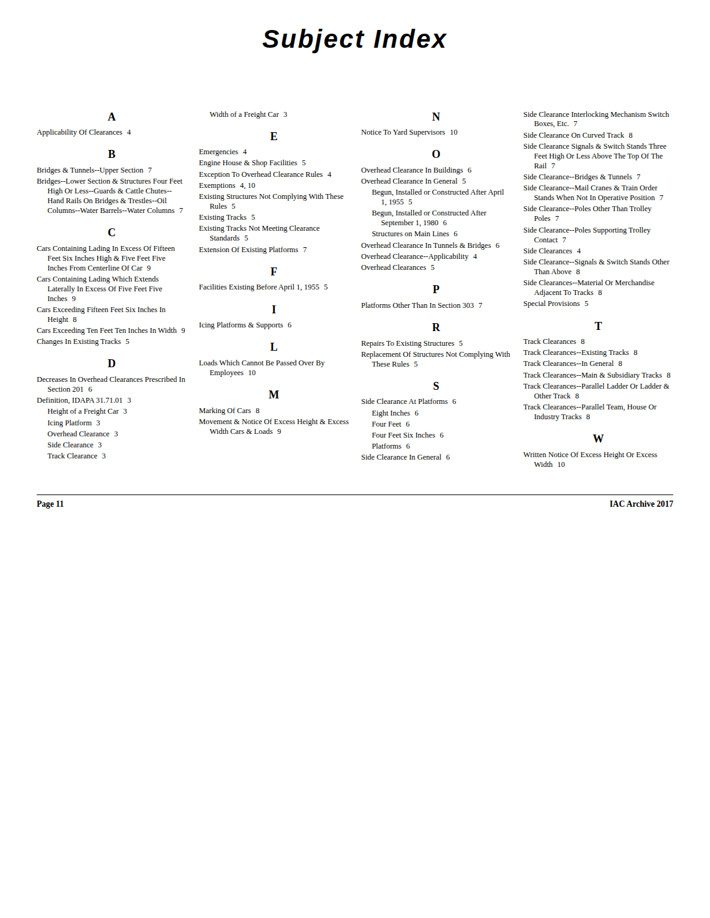Subject Index
A
Applicability Of Clearances4
B
Bridges & Tunnels--Upper Section7
Bridges--Lower Section & Structures Four Feet High Or Less--Guards & Cattle Chutes--Hand Rails On Bridges & Trestles--Oil Columns--Water Barrels--Water Columns7
C
Cars Containing Lading In Excess Of Fifteen Feet Six Inches High & Five Feet Five Inches From Centerline Of Car9
Cars Containing Lading Which Extends Laterally In Excess Of Five Feet Five Inches9
Cars Exceeding Fifteen Feet Six Inches In Height8
Cars Exceeding Ten Feet Ten Inches In Width9
Changes In Existing Tracks5
D
Decreases In Overhead Clearances Prescribed In Section 2016
Definition, IDAPA 31.71.013
Height of a Freight Car3
Icing Platform3
Overhead Clearance3
Side Clearance3
Track Clearance3
Width of a Freight Car3
E
Emergencies4
Engine House & Shop Facilities5
Exception To Overhead Clearance Rules4
Exemptions4, 10
Existing Structures Not Complying With These Rules5
Existing Tracks5
Existing Tracks Not Meeting Clearance Standards5
Extension Of Existing Platforms7
F
Facilities Existing Before April 1, 19555
I
Icing Platforms & Supports6
L
Loads Which Cannot Be Passed Over By Employees10
M
Marking Of Cars8
Movement & Notice Of Excess Height & Excess Width Cars & Loads9
N
Notice To Yard Supervisors10
O
Overhead Clearance In Buildings6
Overhead Clearance In General5
Begun, Installed or Constructed After April 1, 19555
Begun, Installed or Constructed After September 1, 19806
Structures on Main Lines6
Overhead Clearance In Tunnels & Bridges6
Overhead Clearance--Applicability4
Overhead Clearances5
P
Platforms Other Than In Section 3037
R
Repairs To Existing Structures5
Replacement Of Structures Not Complying With These Rules5
S
Side Clearance At Platforms6
Eight Inches6
Four Feet6
Four Feet Six Inches6
Platforms6
Side Clearance In General6
Side Clearance Interlocking Mechanism Switch Boxes, Etc.7
Side Clearance On Curved Track8
Side Clearance Signals & Switch Stands Three Feet High Or Less Above The Top Of The Rail7
Side Clearance--Bridges & Tunnels7
Side Clearance--Mail Cranes & Train Order Stands When Not In Operative Position7
Side Clearance--Poles Other Than Trolley Poles7
Side Clearance--Poles Supporting Trolley Contact7
Side Clearances4
Side Clearance--Signals & Switch Stands Other Than Above8
Side Clearances--Material Or Merchandise Adjacent To Tracks8
Special Provisions5
T
Track Clearances8
Track Clearances--Existing Tracks8
Track Clearances--In General8
Track Clearances--Main & Subsidiary Tracks8
Track Clearances--Parallel Ladder Or Ladder & Other Track8
Track Clearances--Parallel Team, House Or Industry Tracks8
W
Written Notice Of Excess Height Or Excess Width10
Page 11 IAC Archive 2017